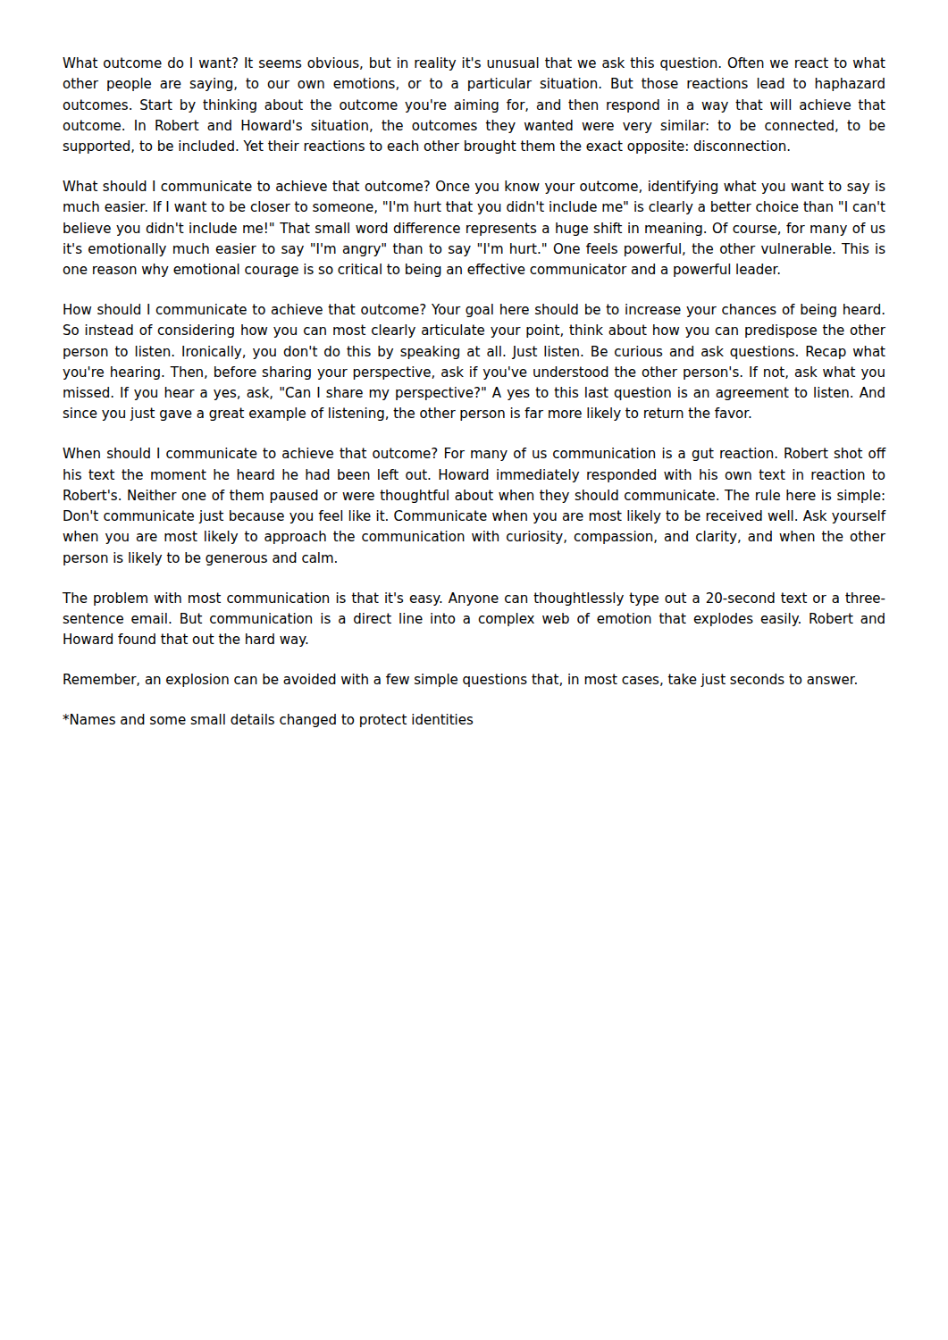What outcome do I want? It seems obvious, but in reality it's unusual that we ask this question. Often we react to what other people are saying, to our own emotions, or to a particular situation. But those reactions lead to haphazard outcomes. Start by thinking about the outcome you're aiming for, and then respond in a way that will achieve that outcome. In Robert and Howard's situation, the outcomes they wanted were very similar: to be connected, to be supported, to be included. Yet their reactions to each other brought them the exact opposite: disconnection.
What should I communicate to achieve that outcome? Once you know your outcome, identifying what you want to say is much easier. If I want to be closer to someone, "I'm hurt that you didn't include me" is clearly a better choice than "I can't believe you didn't include me!" That small word difference represents a huge shift in meaning. Of course, for many of us it's emotionally much easier to say "I'm angry" than to say "I'm hurt." One feels powerful, the other vulnerable. This is one reason why emotional courage is so critical to being an effective communicator and a powerful leader.
How should I communicate to achieve that outcome? Your goal here should be to increase your chances of being heard. So instead of considering how you can most clearly articulate your point, think about how you can predispose the other person to listen. Ironically, you don't do this by speaking at all. Just listen. Be curious and ask questions. Recap what you're hearing. Then, before sharing your perspective, ask if you've understood the other person's. If not, ask what you missed. If you hear a yes, ask, "Can I share my perspective?" A yes to this last question is an agreement to listen. And since you just gave a great example of listening, the other person is far more likely to return the favor.
When should I communicate to achieve that outcome? For many of us communication is a gut reaction. Robert shot off his text the moment he heard he had been left out. Howard immediately responded with his own text in reaction to Robert's. Neither one of them paused or were thoughtful about when they should communicate. The rule here is simple: Don't communicate just because you feel like it. Communicate when you are most likely to be received well. Ask yourself when you are most likely to approach the communication with curiosity, compassion, and clarity, and when the other person is likely to be generous and calm.
The problem with most communication is that it's easy. Anyone can thoughtlessly type out a 20-second text or a three-sentence email. But communication is a direct line into a complex web of emotion that explodes easily. Robert and Howard found that out the hard way.
Remember, an explosion can be avoided with a few simple questions that, in most cases, take just seconds to answer.
*Names and some small details changed to protect identities